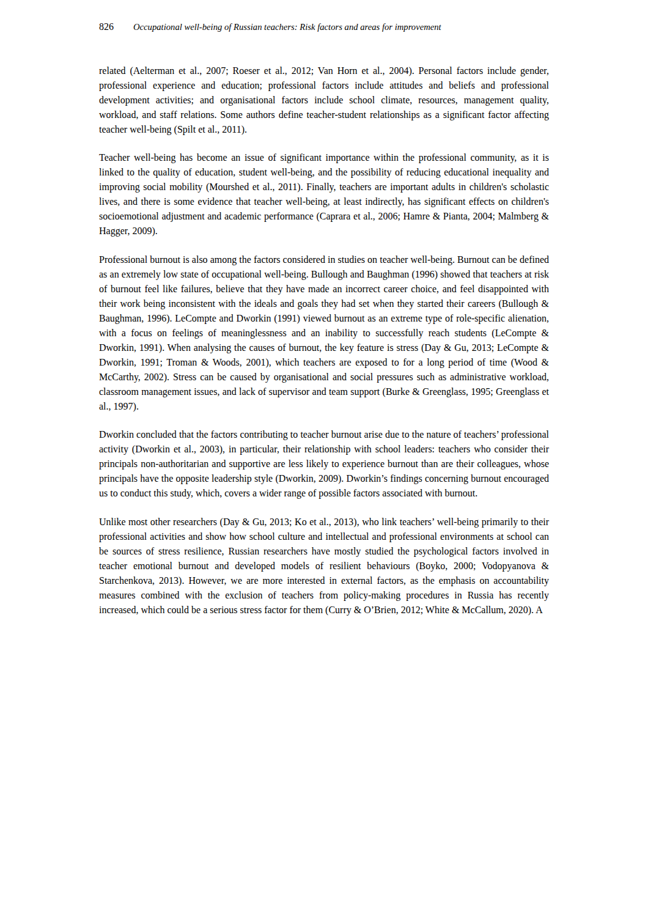826 Occupational well-being of Russian teachers: Risk factors and areas for improvement
related (Aelterman et al., 2007; Roeser et al., 2012; Van Horn et al., 2004). Personal factors include gender, professional experience and education; professional factors include attitudes and beliefs and professional development activities; and organisational factors include school climate, resources, management quality, workload, and staff relations. Some authors define teacher-student relationships as a significant factor affecting teacher well-being (Spilt et al., 2011).
Teacher well-being has become an issue of significant importance within the professional community, as it is linked to the quality of education, student well-being, and the possibility of reducing educational inequality and improving social mobility (Mourshed et al., 2011). Finally, teachers are important adults in children's scholastic lives, and there is some evidence that teacher well-being, at least indirectly, has significant effects on children's socioemotional adjustment and academic performance (Caprara et al., 2006; Hamre & Pianta, 2004; Malmberg & Hagger, 2009).
Professional burnout is also among the factors considered in studies on teacher well-being. Burnout can be defined as an extremely low state of occupational well-being. Bullough and Baughman (1996) showed that teachers at risk of burnout feel like failures, believe that they have made an incorrect career choice, and feel disappointed with their work being inconsistent with the ideals and goals they had set when they started their careers (Bullough & Baughman, 1996). LeCompte and Dworkin (1991) viewed burnout as an extreme type of role-specific alienation, with a focus on feelings of meaninglessness and an inability to successfully reach students (LeCompte & Dworkin, 1991). When analysing the causes of burnout, the key feature is stress (Day & Gu, 2013; LeCompte & Dworkin, 1991; Troman & Woods, 2001), which teachers are exposed to for a long period of time (Wood & McCarthy, 2002). Stress can be caused by organisational and social pressures such as administrative workload, classroom management issues, and lack of supervisor and team support (Burke & Greenglass, 1995; Greenglass et al., 1997).
Dworkin concluded that the factors contributing to teacher burnout arise due to the nature of teachers’ professional activity (Dworkin et al., 2003), in particular, their relationship with school leaders: teachers who consider their principals non-authoritarian and supportive are less likely to experience burnout than are their colleagues, whose principals have the opposite leadership style (Dworkin, 2009). Dworkin’s findings concerning burnout encouraged us to conduct this study, which, covers a wider range of possible factors associated with burnout.
Unlike most other researchers (Day & Gu, 2013; Ko et al., 2013), who link teachers’ well-being primarily to their professional activities and show how school culture and intellectual and professional environments at school can be sources of stress resilience, Russian researchers have mostly studied the psychological factors involved in teacher emotional burnout and developed models of resilient behaviours (Boyko, 2000; Vodopyanova & Starchenkova, 2013). However, we are more interested in external factors, as the emphasis on accountability measures combined with the exclusion of teachers from policy-making procedures in Russia has recently increased, which could be a serious stress factor for them (Curry & O’Brien, 2012; White & McCallum, 2020). A